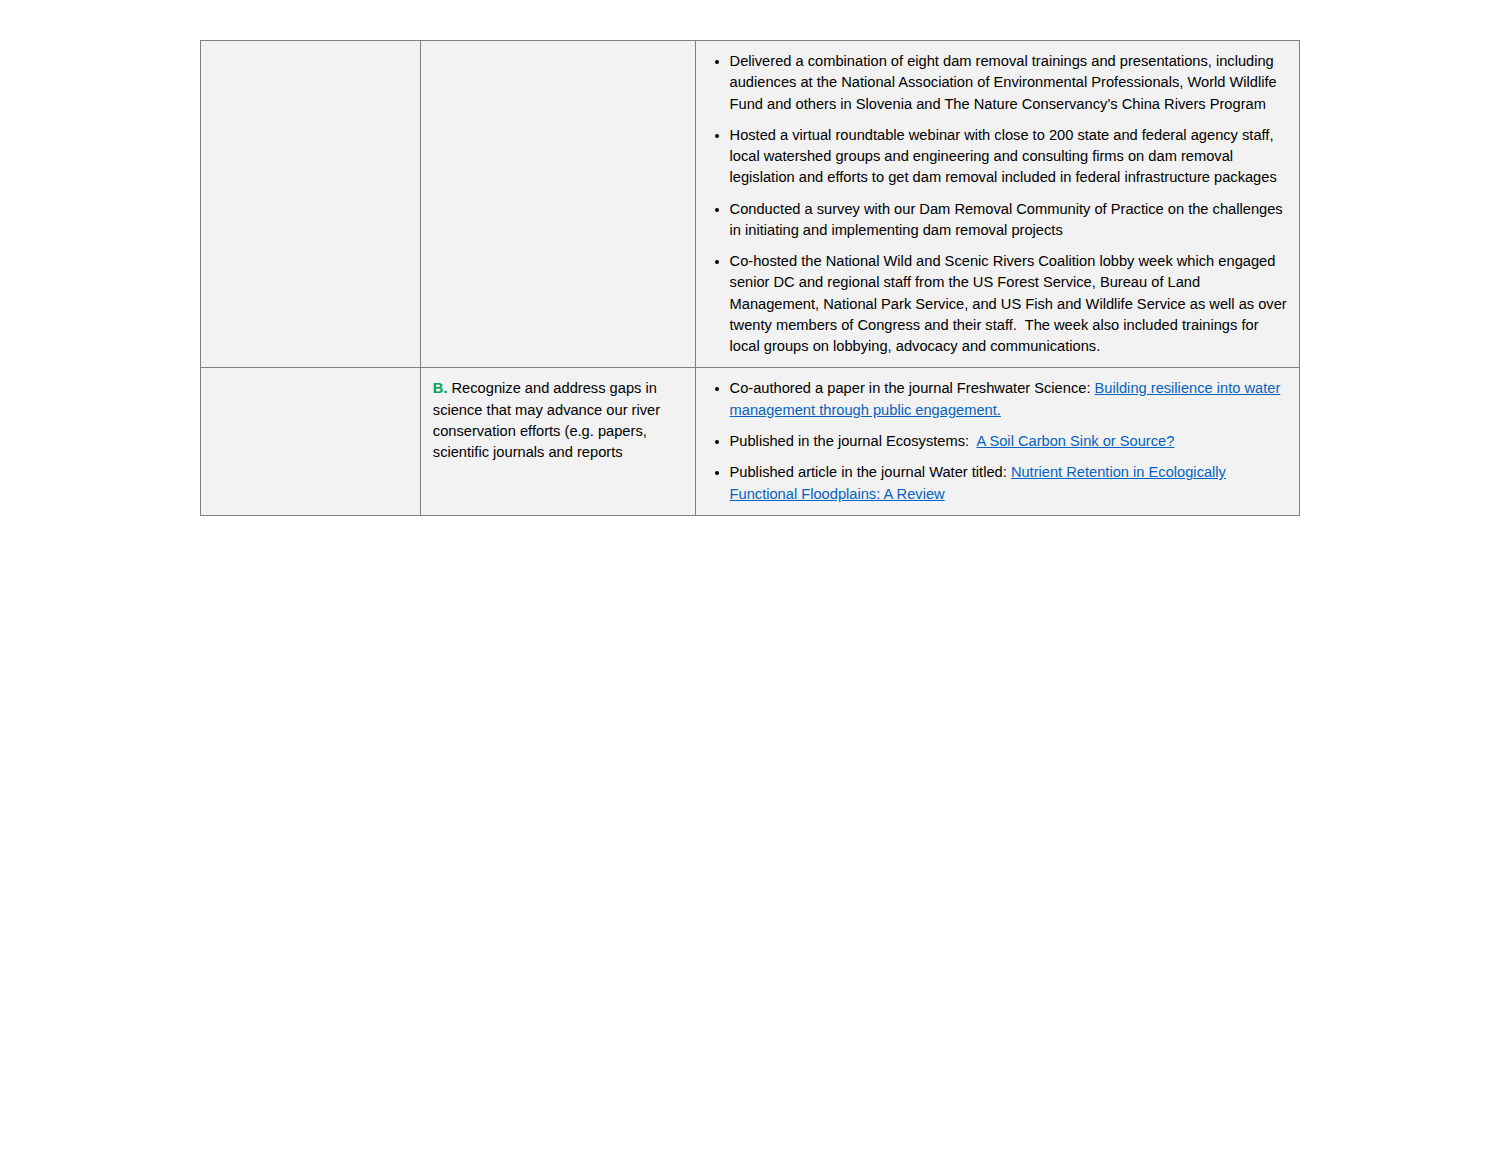| | | Delivered a combination of eight dam removal trainings and presentations, including audiences at the National Association of Environmental Professionals, World Wildlife Fund and others in Slovenia and The Nature Conservancy’s China Rivers Program Hosted a virtual roundtable webinar with close to 200 state and federal agency staff, local watershed groups and engineering and consulting firms on dam removal legislation and efforts to get dam removal included in federal infrastructure packages Conducted a survey with our Dam Removal Community of Practice on the challenges in initiating and implementing dam removal projects Co-hosted the National Wild and Scenic Rivers Coalition lobby week which engaged senior DC and regional staff from the US Forest Service, Bureau of Land Management, National Park Service, and US Fish and Wildlife Service as well as over twenty members of Congress and their staff. The week also included trainings for local groups on lobbying, advocacy and communications. |
| | B. Recognize and address gaps in science that may advance our river conservation efforts (e.g. papers, scientific journals and reports | Co-authored a paper in the journal Freshwater Science: Building resilience into water management through public engagement. Published in the journal Ecosystems: A Soil Carbon Sink or Source? Published article in the journal Water titled: Nutrient Retention in Ecologically Functional Floodplains: A Review |